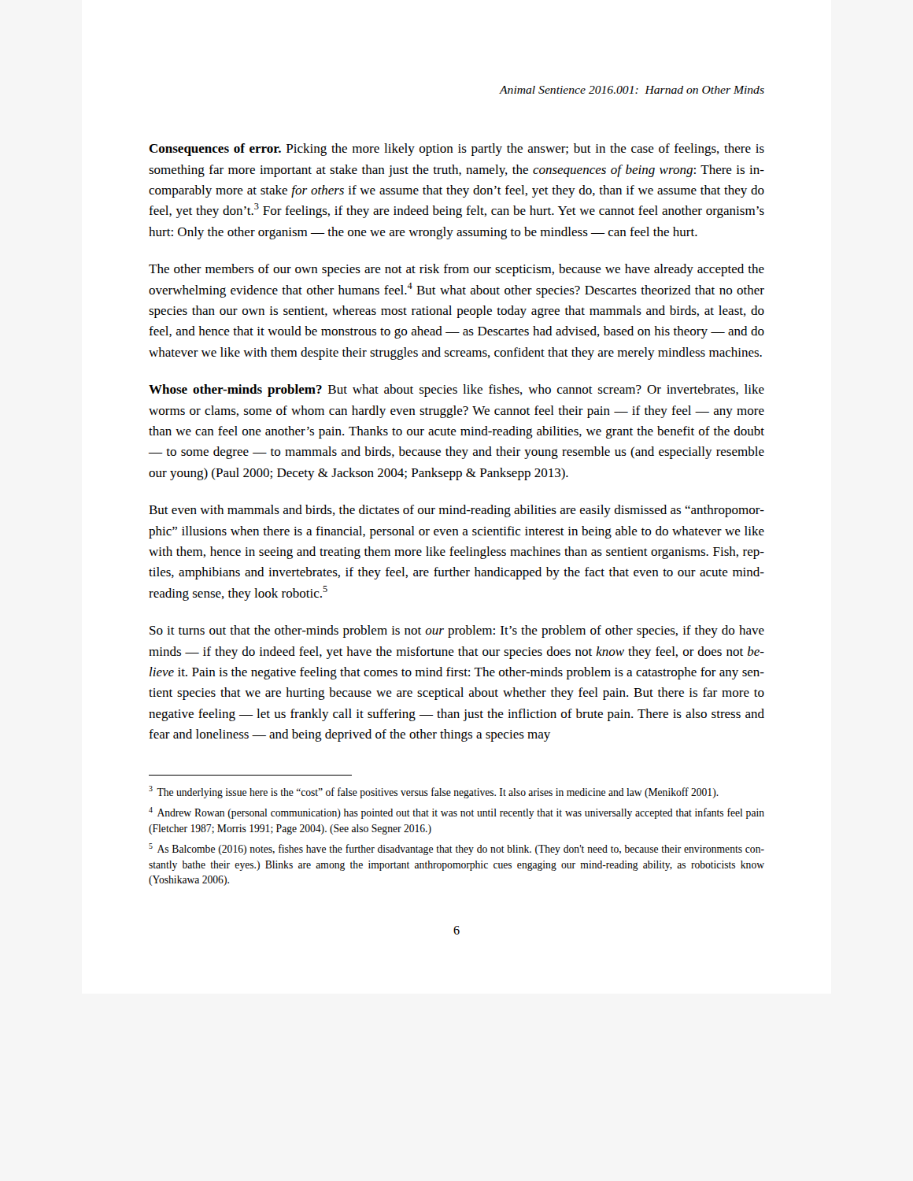Animal Sentience 2016.001: Harnad on Other Minds
Consequences of error. Picking the more likely option is partly the answer; but in the case of feelings, there is something far more important at stake than just the truth, namely, the consequences of being wrong: There is incomparably more at stake for others if we assume that they don’t feel, yet they do, than if we assume that they do feel, yet they don’t.3 For feelings, if they are indeed being felt, can be hurt. Yet we cannot feel another organism’s hurt: Only the other organism — the one we are wrongly assuming to be mindless — can feel the hurt.
The other members of our own species are not at risk from our scepticism, because we have already accepted the overwhelming evidence that other humans feel.4 But what about other species? Descartes theorized that no other species than our own is sentient, whereas most rational people today agree that mammals and birds, at least, do feel, and hence that it would be monstrous to go ahead — as Descartes had advised, based on his theory — and do whatever we like with them despite their struggles and screams, confident that they are merely mindless machines.
Whose other-minds problem? But what about species like fishes, who cannot scream? Or invertebrates, like worms or clams, some of whom can hardly even struggle? We cannot feel their pain — if they feel — any more than we can feel one another’s pain. Thanks to our acute mind-reading abilities, we grant the benefit of the doubt — to some degree — to mammals and birds, because they and their young resemble us (and especially resemble our young) (Paul 2000; Decety & Jackson 2004; Panksepp & Panksepp 2013).
But even with mammals and birds, the dictates of our mind-reading abilities are easily dismissed as “anthropomorphic” illusions when there is a financial, personal or even a scientific interest in being able to do whatever we like with them, hence in seeing and treating them more like feelingless machines than as sentient organisms. Fish, reptiles, amphibians and invertebrates, if they feel, are further handicapped by the fact that even to our acute mind-reading sense, they look robotic.5
So it turns out that the other-minds problem is not our problem: It’s the problem of other species, if they do have minds — if they do indeed feel, yet have the misfortune that our species does not know they feel, or does not believe it. Pain is the negative feeling that comes to mind first: The other-minds problem is a catastrophe for any sentient species that we are hurting because we are sceptical about whether they feel pain. But there is far more to negative feeling — let us frankly call it suffering — than just the infliction of brute pain. There is also stress and fear and loneliness — and being deprived of the other things a species may
3 The underlying issue here is the “cost” of false positives versus false negatives. It also arises in medicine and law (Menikoff 2001).
4 Andrew Rowan (personal communication) has pointed out that it was not until recently that it was universally accepted that infants feel pain (Fletcher 1987; Morris 1991; Page 2004). (See also Segner 2016.)
5 As Balcombe (2016) notes, fishes have the further disadvantage that they do not blink. (They don't need to, because their environments constantly bathe their eyes.) Blinks are among the important anthropomorphic cues engaging our mind-reading ability, as roboticists know (Yoshikawa 2006).
6